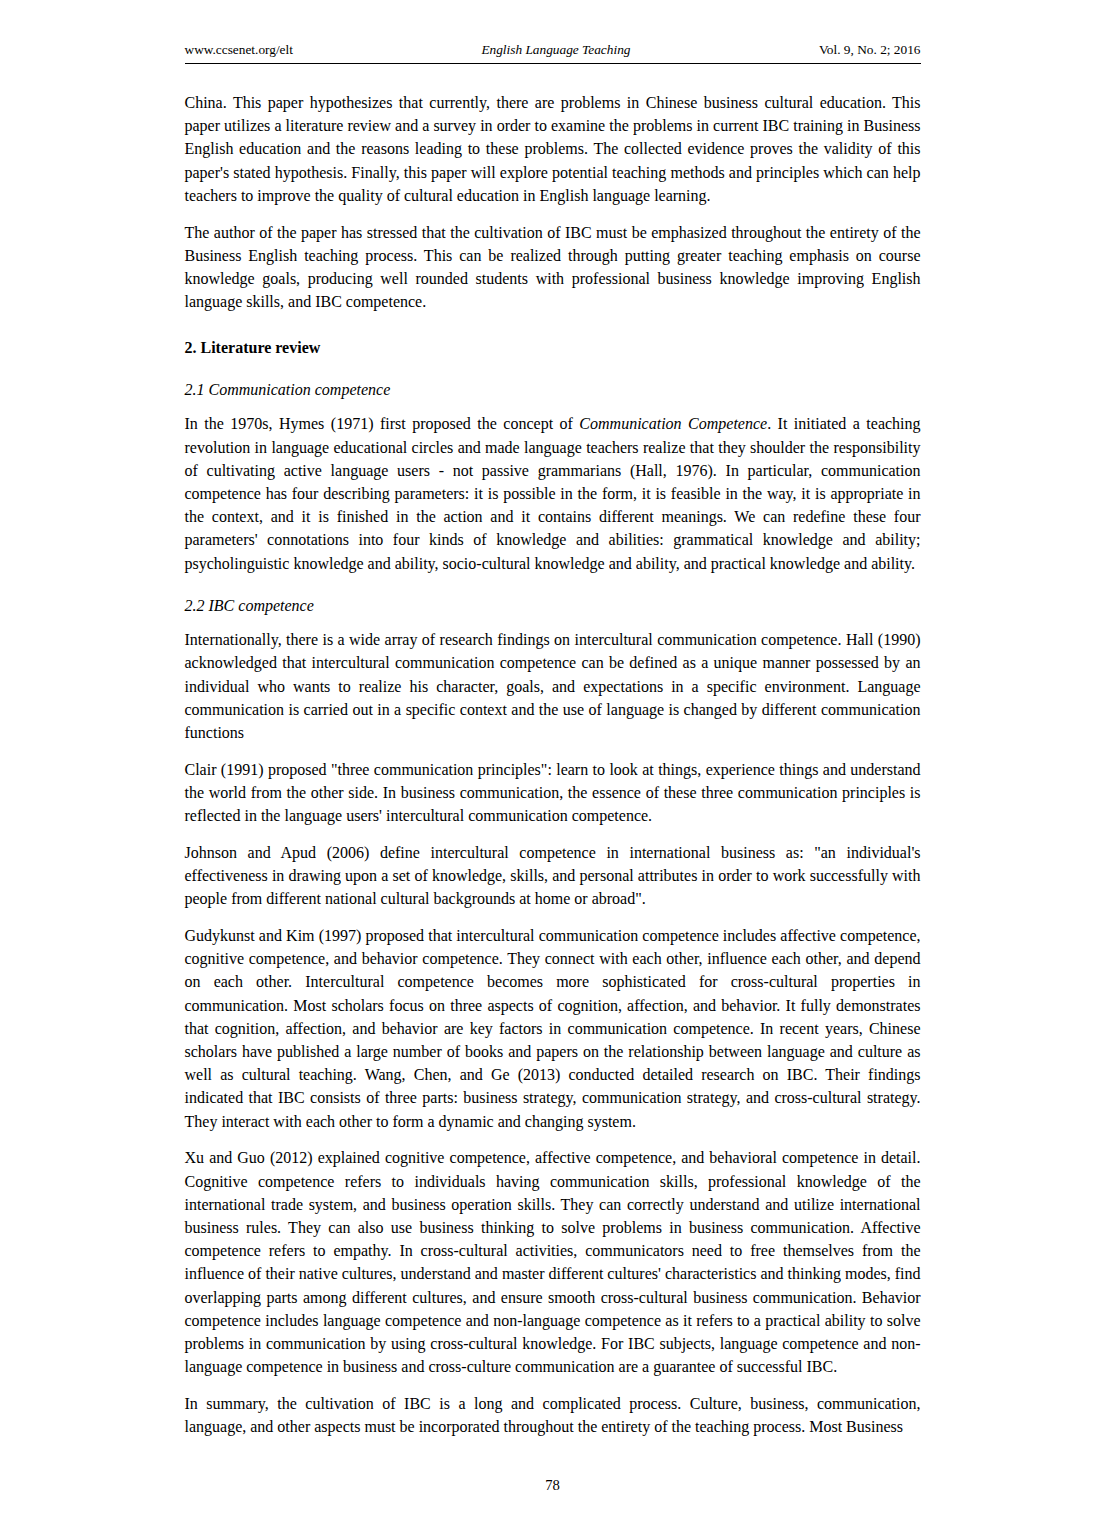www.ccsenet.org/elt English Language Teaching Vol. 9, No. 2; 2016
China. This paper hypothesizes that currently, there are problems in Chinese business cultural education. This paper utilizes a literature review and a survey in order to examine the problems in current IBC training in Business English education and the reasons leading to these problems. The collected evidence proves the validity of this paper's stated hypothesis. Finally, this paper will explore potential teaching methods and principles which can help teachers to improve the quality of cultural education in English language learning.
The author of the paper has stressed that the cultivation of IBC must be emphasized throughout the entirety of the Business English teaching process. This can be realized through putting greater teaching emphasis on course knowledge goals, producing well rounded students with professional business knowledge improving English language skills, and IBC competence.
2. Literature review
2.1 Communication competence
In the 1970s, Hymes (1971) first proposed the concept of Communication Competence. It initiated a teaching revolution in language educational circles and made language teachers realize that they shoulder the responsibility of cultivating active language users - not passive grammarians (Hall, 1976). In particular, communication competence has four describing parameters: it is possible in the form, it is feasible in the way, it is appropriate in the context, and it is finished in the action and it contains different meanings. We can redefine these four parameters' connotations into four kinds of knowledge and abilities: grammatical knowledge and ability; psycholinguistic knowledge and ability, socio-cultural knowledge and ability, and practical knowledge and ability.
2.2 IBC competence
Internationally, there is a wide array of research findings on intercultural communication competence. Hall (1990) acknowledged that intercultural communication competence can be defined as a unique manner possessed by an individual who wants to realize his character, goals, and expectations in a specific environment. Language communication is carried out in a specific context and the use of language is changed by different communication functions
Clair (1991) proposed "three communication principles": learn to look at things, experience things and understand the world from the other side. In business communication, the essence of these three communication principles is reflected in the language users' intercultural communication competence.
Johnson and Apud (2006) define intercultural competence in international business as: "an individual's effectiveness in drawing upon a set of knowledge, skills, and personal attributes in order to work successfully with people from different national cultural backgrounds at home or abroad".
Gudykunst and Kim (1997) proposed that intercultural communication competence includes affective competence, cognitive competence, and behavior competence. They connect with each other, influence each other, and depend on each other. Intercultural competence becomes more sophisticated for cross-cultural properties in communication. Most scholars focus on three aspects of cognition, affection, and behavior. It fully demonstrates that cognition, affection, and behavior are key factors in communication competence. In recent years, Chinese scholars have published a large number of books and papers on the relationship between language and culture as well as cultural teaching. Wang, Chen, and Ge (2013) conducted detailed research on IBC. Their findings indicated that IBC consists of three parts: business strategy, communication strategy, and cross-cultural strategy. They interact with each other to form a dynamic and changing system.
Xu and Guo (2012) explained cognitive competence, affective competence, and behavioral competence in detail. Cognitive competence refers to individuals having communication skills, professional knowledge of the international trade system, and business operation skills. They can correctly understand and utilize international business rules. They can also use business thinking to solve problems in business communication. Affective competence refers to empathy. In cross-cultural activities, communicators need to free themselves from the influence of their native cultures, understand and master different cultures' characteristics and thinking modes, find overlapping parts among different cultures, and ensure smooth cross-cultural business communication. Behavior competence includes language competence and non-language competence as it refers to a practical ability to solve problems in communication by using cross-cultural knowledge. For IBC subjects, language competence and non-language competence in business and cross-culture communication are a guarantee of successful IBC.
In summary, the cultivation of IBC is a long and complicated process. Culture, business, communication, language, and other aspects must be incorporated throughout the entirety of the teaching process. Most Business
78